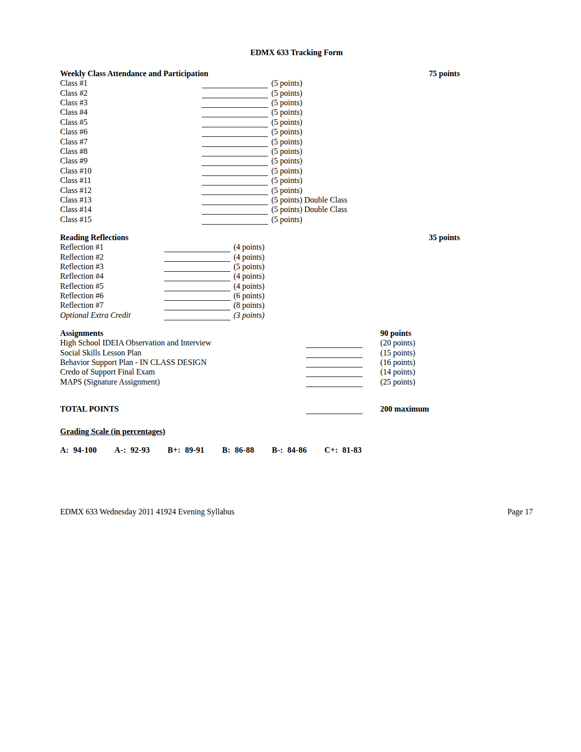EDMX 633 Tracking Form
| Weekly Class Attendance and Participation | 75 points |
| Class #1 | | (5 points) | |
| Class #2 | | (5 points) | |
| Class #3 | | (5 points) | |
| Class #4 | | (5 points) | |
| Class #5 | | (5 points) | |
| Class #6 | | (5 points) | |
| Class #7 | | (5 points) | |
| Class #8 | | (5 points) | |
| Class #9 | | (5 points) | |
| Class #10 | | (5 points) | |
| Class #11 | | (5 points) | |
| Class #12 | | (5 points) | |
| Class #13 | | (5 points) Double Class | |
| Class #14 | | (5 points) Double Class | |
| Class #15 | | (5 points) | |
| Reading Reflections | 35 points |
| Reflection #1 | | (4 points) | |
| Reflection #2 | | (4 points) | |
| Reflection #3 | | (5 points) | |
| Reflection #4 | | (4 points) | |
| Reflection #5 | | (4 points) | |
| Reflection #6 | | (6 points) | |
| Reflection #7 | | (8 points) | |
| Optional Extra Credit | | (3 points) | |
| Assignments | 90 points |
| High School IDEIA Observation and Interview | | (20 points) |
| Social Skills Lesson Plan | | (15 points) |
| Behavior Support Plan - IN CLASS DESIGN | | (16 points) |
| Credo of Support Final Exam | | (14 points) |
| MAPS (Signature Assignment) | | (25 points) |
| TOTAL POINTS | | 200 maximum |
Grading Scale (in percentages)
A: 94-100 A-: 92-93 B+: 89-91 B: 86-88 B-: 84-86 C+: 81-83
EDMX 633 Wednesday 2011 41924 Evening Syllabus
Page 17